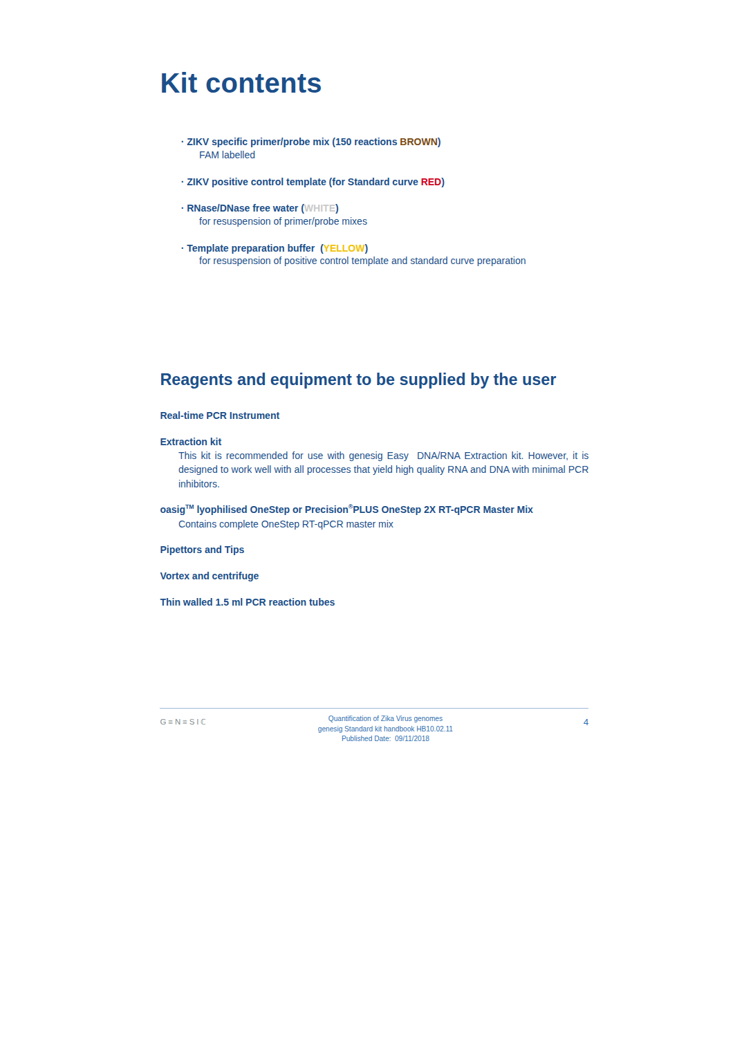Kit contents
· ZIKV specific primer/probe mix (150 reactions BROWN) FAM labelled
· ZIKV positive control template (for Standard curve RED)
· RNase/DNase free water (WHITE) for resuspension of primer/probe mixes
· Template preparation buffer (YELLOW) for resuspension of positive control template and standard curve preparation
Reagents and equipment to be supplied by the user
Real-time PCR Instrument
Extraction kit This kit is recommended for use with genesig Easy DNA/RNA Extraction kit. However, it is designed to work well with all processes that yield high quality RNA and DNA with minimal PCR inhibitors.
oasigTM lyophilised OneStep or Precision®PLUS OneStep 2X RT-qPCR Master Mix Contains complete OneStep RT-qPCR master mix
Pipettors and Tips
Vortex and centrifuge
Thin walled 1.5 ml PCR reaction tubes
G≡N≡SIℂ
Quantification of Zika Virus genomes
genesig Standard kit handbook HB10.02.11
Published Date: 09/11/2018
4